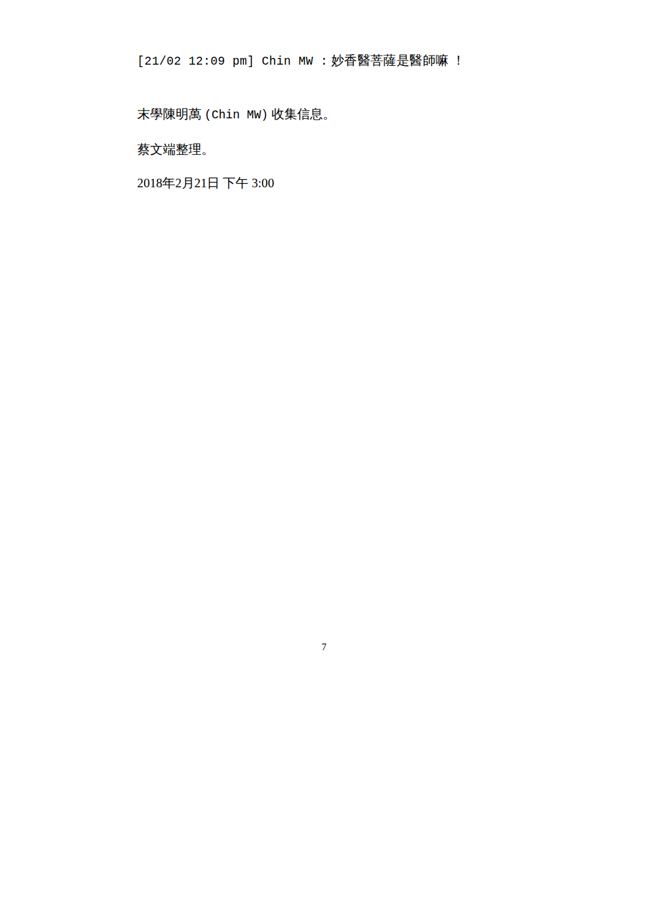[21/02 12:09 pm] Chin MW : 妙香醫菩薩是醫師嘛 ！
末學陳明萬 (Chin MW) 收集信息。
蔡文端整理。
2018年2月21日 下午 3:00
7